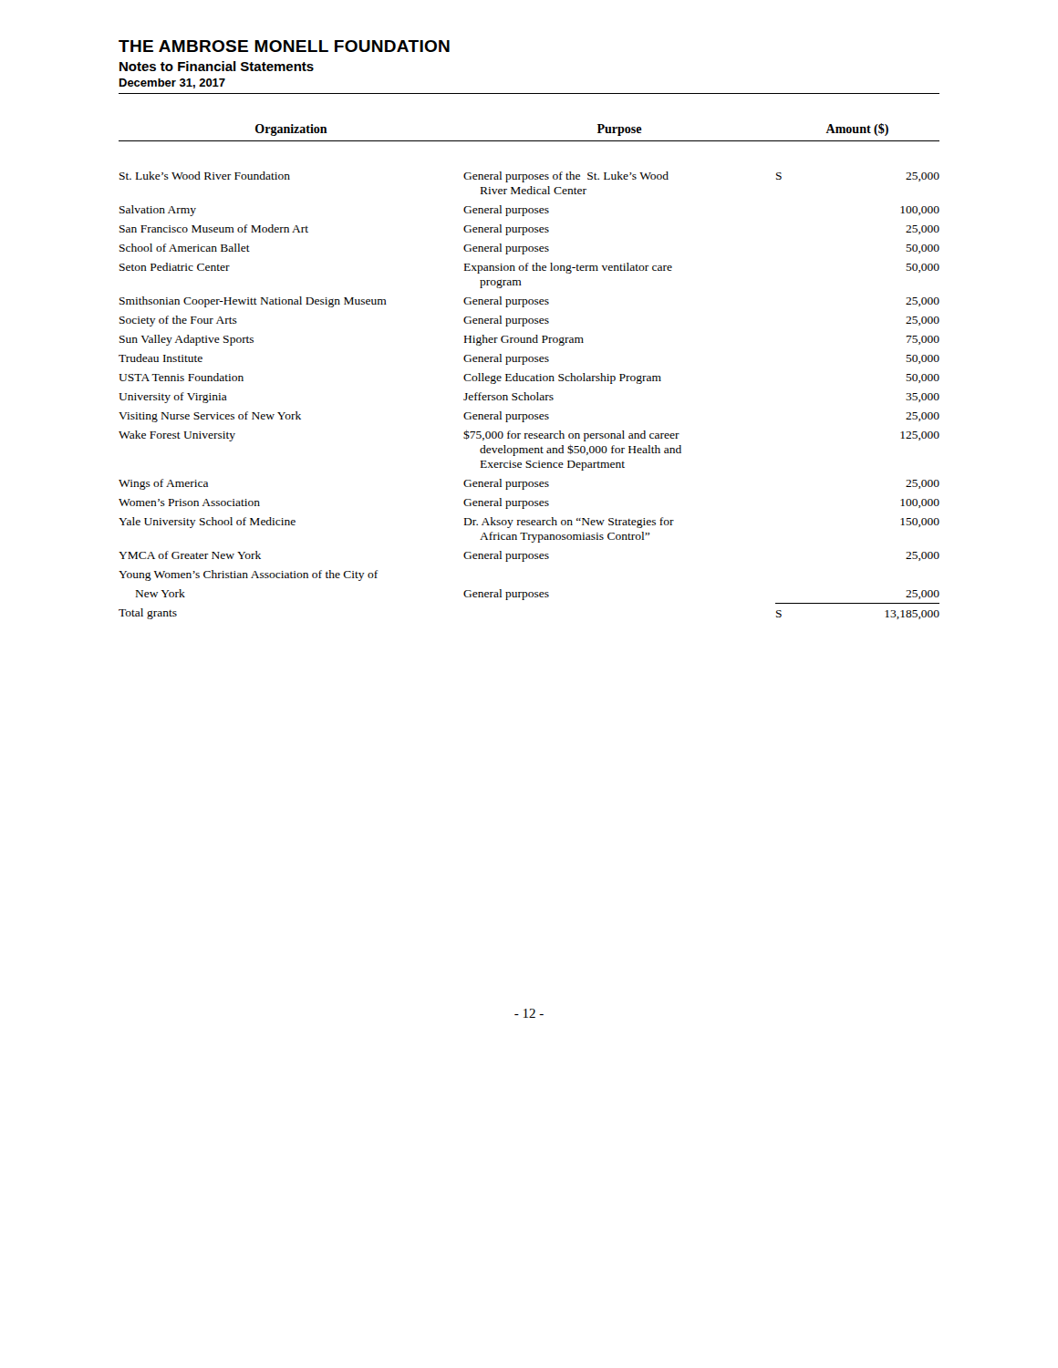THE AMBROSE MONELL FOUNDATION
Notes to Financial Statements
December 31, 2017
| Organization | Purpose | Amount ($) |
| --- | --- | --- |
| St. Luke’s Wood River Foundation | General purposes of the St. Luke’s Wood River Medical Center | S | 25,000 |
| Salvation Army | General purposes | | 100,000 |
| San Francisco Museum of Modern Art | General purposes | | 25,000 |
| School of American Ballet | General purposes | | 50,000 |
| Seton Pediatric Center | Expansion of the long-term ventilator care program | | 50,000 |
| Smithsonian Cooper-Hewitt National Design Museum | General purposes | | 25,000 |
| Society of the Four Arts | General purposes | | 25,000 |
| Sun Valley Adaptive Sports | Higher Ground Program | | 75,000 |
| Trudeau Institute | General purposes | | 50,000 |
| USTA Tennis Foundation | College Education Scholarship Program | | 50,000 |
| University of Virginia | Jefferson Scholars | | 35,000 |
| Visiting Nurse Services of New York | General purposes | | 25,000 |
| Wake Forest University | $75,000 for research on personal and career development and $50,000 for Health and Exercise Science Department | | 125,000 |
| Wings of America | General purposes | | 25,000 |
| Women’s Prison Association | General purposes | | 100,000 |
| Yale University School of Medicine | Dr. Aksoy research on “New Strategies for African Trypanosomiasis Control” | | 150,000 |
| YMCA of Greater New York | General purposes | | 25,000 |
| Young Women’s Christian Association of the City of | | | |
| New York | General purposes | | 25,000 |
| Total grants | | S | 13,185,000 |
- 12 -